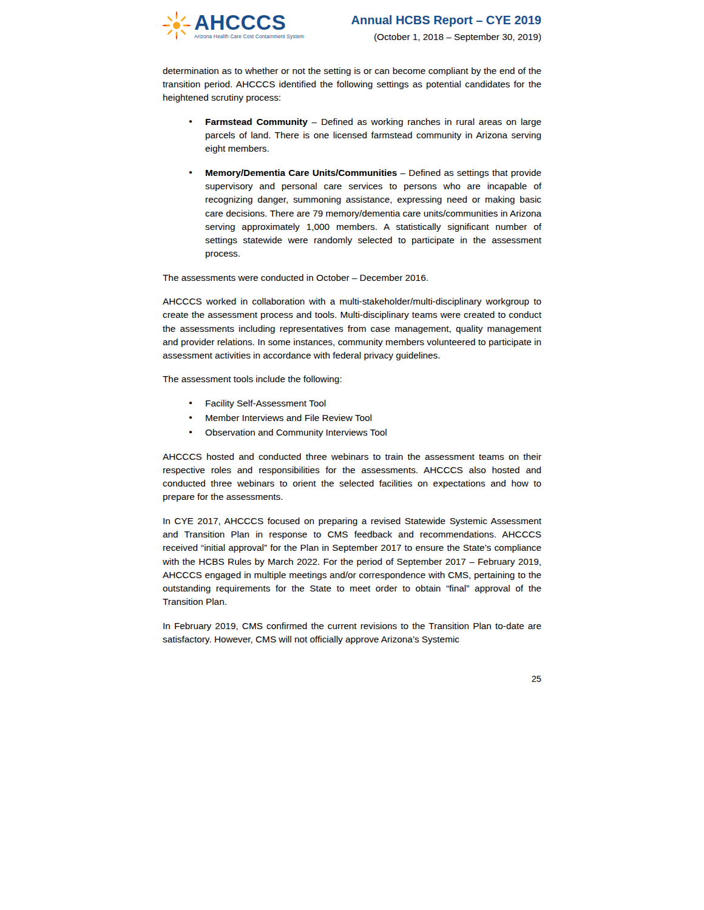AHCCCS
Arizona Health Care Cost Containment System
Annual HCBS Report – CYE 2019
(October 1, 2018 – September 30, 2019)
determination as to whether or not the setting is or can become compliant by the end of the transition period. AHCCCS identified the following settings as potential candidates for the heightened scrutiny process:
Farmstead Community – Defined as working ranches in rural areas on large parcels of land. There is one licensed farmstead community in Arizona serving eight members.
Memory/Dementia Care Units/Communities – Defined as settings that provide supervisory and personal care services to persons who are incapable of recognizing danger, summoning assistance, expressing need or making basic care decisions. There are 79 memory/dementia care units/communities in Arizona serving approximately 1,000 members. A statistically significant number of settings statewide were randomly selected to participate in the assessment process.
The assessments were conducted in October – December 2016.
AHCCCS worked in collaboration with a multi-stakeholder/multi-disciplinary workgroup to create the assessment process and tools. Multi-disciplinary teams were created to conduct the assessments including representatives from case management, quality management and provider relations. In some instances, community members volunteered to participate in assessment activities in accordance with federal privacy guidelines.
The assessment tools include the following:
Facility Self-Assessment Tool
Member Interviews and File Review Tool
Observation and Community Interviews Tool
AHCCCS hosted and conducted three webinars to train the assessment teams on their respective roles and responsibilities for the assessments. AHCCCS also hosted and conducted three webinars to orient the selected facilities on expectations and how to prepare for the assessments.
In CYE 2017, AHCCCS focused on preparing a revised Statewide Systemic Assessment and Transition Plan in response to CMS feedback and recommendations. AHCCCS received “initial approval” for the Plan in September 2017 to ensure the State’s compliance with the HCBS Rules by March 2022. For the period of September 2017 – February 2019, AHCCCS engaged in multiple meetings and/or correspondence with CMS, pertaining to the outstanding requirements for the State to meet order to obtain “final” approval of the Transition Plan.
In February 2019, CMS confirmed the current revisions to the Transition Plan to-date are satisfactory. However, CMS will not officially approve Arizona’s Systemic
25